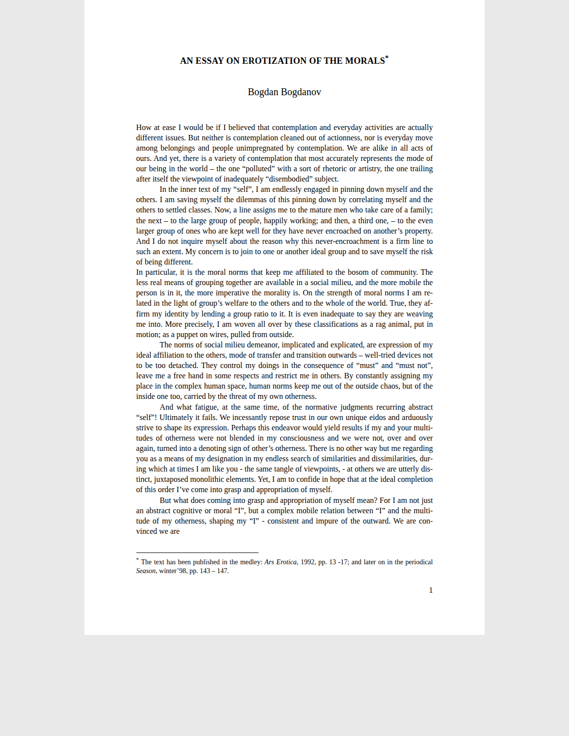An Essay on Erotization of the Morals*
Bogdan Bogdanov
How at ease I would be if I believed that contemplation and everyday activities are actually different issues. But neither is contemplation cleaned out of actionness, nor is everyday move among belongings and people unimpregnated by contemplation. We are alike in all acts of ours. And yet, there is a variety of contemplation that most accurately represents the mode of our being in the world – the one “polluted” with a sort of rhetoric or artistry, the one trailing after itself the viewpoint of inadequately “disembodied” subject.
In the inner text of my “self”, I am endlessly engaged in pinning down myself and the others. I am saving myself the dilemmas of this pinning down by correlating myself and the others to settled classes. Now, a line assigns me to the mature men who take care of a family; the next – to the large group of people, happily working; and then, a third one, – to the even larger group of ones who are kept well for they have never encroached on another’s property. And I do not inquire myself about the reason why this never-encroachment is a firm line to such an extent. My concern is to join to one or another ideal group and to save myself the risk of being different.
In particular, it is the moral norms that keep me affiliated to the bosom of community. The less real means of grouping together are available in a social milieu, and the more mobile the person is in it, the more imperative the morality is. On the strength of moral norms I am related in the light of group’s welfare to the others and to the whole of the world. True, they affirm my identity by lending a group ratio to it. It is even inadequate to say they are weaving me into. More precisely, I am woven all over by these classifications as a rag animal, put in motion; as a puppet on wires, pulled from outside.
The norms of social milieu demeanor, implicated and explicated, are expression of my ideal affiliation to the others, mode of transfer and transition outwards – well-tried devices not to be too detached. They control my doings in the consequence of “must” and “must not”, leave me a free hand in some respects and restrict me in others. By constantly assigning my place in the complex human space, human norms keep me out of the outside chaos, but of the inside one too, carried by the threat of my own otherness.
And what fatigue, at the same time, of the normative judgments recurring abstract “self”! Ultimately it fails. We incessantly repose trust in our own unique eidos and arduously strive to shape its expression. Perhaps this endeavor would yield results if my and your multitudes of otherness were not blended in my consciousness and we were not, over and over again, turned into a denoting sign of other’s otherness. There is no other way but me regarding you as a means of my designation in my endless search of similarities and dissimilarities, during which at times I am like you - the same tangle of viewpoints, - at others we are utterly distinct, juxtaposed monolithic elements. Yet, I am to confide in hope that at the ideal completion of this order I’ve come into grasp and appropriation of myself.
But what does coming into grasp and appropriation of myself mean? For I am not just an abstract cognitive or moral “I”, but a complex mobile relation between “I” and the multitude of my otherness, shaping my “I” - consistent and impure of the outward. We are convinced we are
* The text has been published in the medley: Ars Erotica, 1992, pp. 13 -17; and later on in the periodical Season, winter’98, pp. 143 – 147.
1